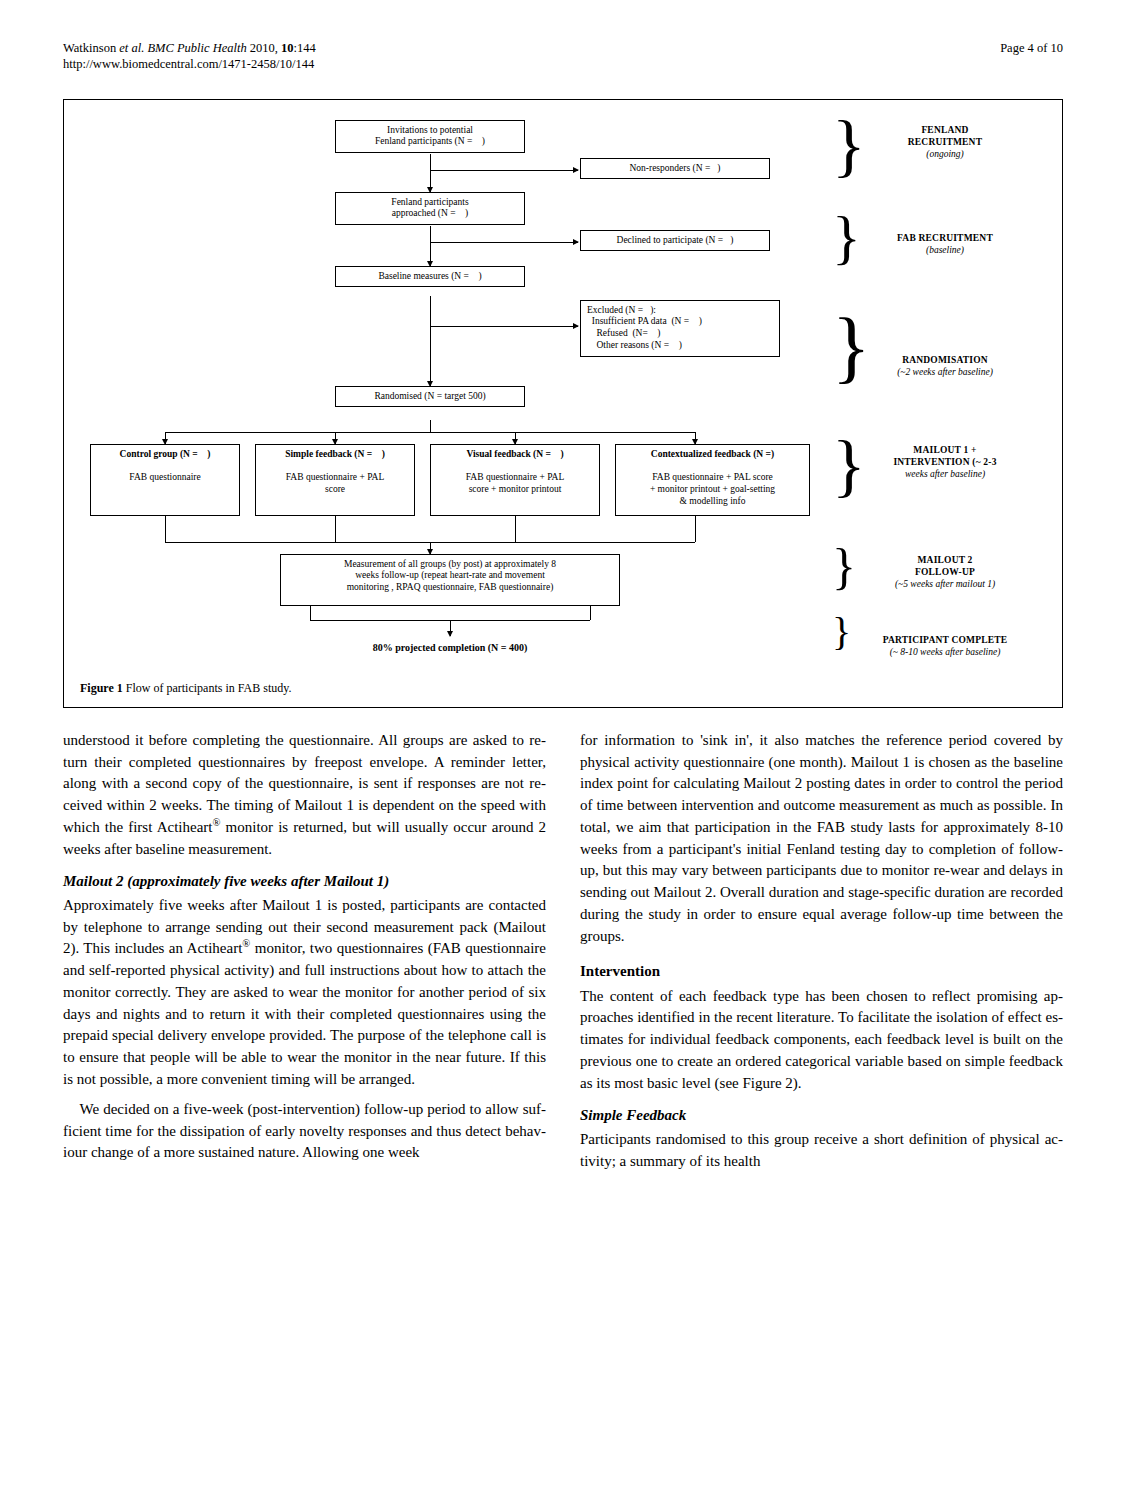Watkinson et al. BMC Public Health 2010, 10:144
http://www.biomedcentral.com/1471-2458/10/144
Page 4 of 10
Invitations to potential
Fenland participants (N = )
Fenland participants
approached (N = )
Baseline measures (N = )
Randomised (N = target 500)
Non-responders (N = )
Declined to participate (N = )
Excluded (N = ):
Insufficient PA data (N = )
Refused (N= )
Other reasons (N = )
Control group (N = )
FAB questionnaire
Simple feedback (N = )
FAB questionnaire + PAL
score
Visual feedback (N = )
FAB questionnaire + PAL
score + monitor printout
Contextualized feedback (N =)
FAB questionnaire + PAL score
+ monitor printout + goal-setting
& modelling info
Measurement of all groups (by post) at approximately 8
weeks follow-up (repeat heart-rate and movement
monitoring , RPAQ questionnaire, FAB questionnaire)
80% projected completion (N = 400)
FENLAND
RECRUITMENT
(ongoing)
FAB RECRUITMENT
(baseline)
RANDOMISATION
(~2 weeks after baseline)
MAILOUT 1 +
INTERVENTION (~ 2-3
weeks after baseline)
MAILOUT 2
FOLLOW-UP
(~5 weeks after mailout 1)
PARTICIPANT COMPLETE
(~ 8-10 weeks after baseline)
}
}
}
}
}
}
Figure 1 Flow of participants in FAB study.
understood it before completing the questionnaire. All groups are asked to return their completed questionnaires by freepost envelope. A reminder letter, along with a second copy of the questionnaire, is sent if responses are not received within 2 weeks. The timing of Mailout 1 is dependent on the speed with which the first Actiheart® monitor is returned, but will usually occur around 2 weeks after baseline measurement.
Mailout 2 (approximately five weeks after Mailout 1)
Approximately five weeks after Mailout 1 is posted, participants are contacted by telephone to arrange sending out their second measurement pack (Mailout 2). This includes an Actiheart® monitor, two questionnaires (FAB questionnaire and self-reported physical activity) and full instructions about how to attach the monitor correctly. They are asked to wear the monitor for another period of six days and nights and to return it with their completed questionnaires using the prepaid special delivery envelope provided. The purpose of the telephone call is to ensure that people will be able to wear the monitor in the near future. If this is not possible, a more convenient timing will be arranged.
We decided on a five-week (post-intervention) follow-up period to allow sufficient time for the dissipation of early novelty responses and thus detect behaviour change of a more sustained nature. Allowing one week
for information to 'sink in', it also matches the reference period covered by physical activity questionnaire (one month). Mailout 1 is chosen as the baseline index point for calculating Mailout 2 posting dates in order to control the period of time between intervention and outcome measurement as much as possible. In total, we aim that participation in the FAB study lasts for approximately 8-10 weeks from a participant's initial Fenland testing day to completion of follow-up, but this may vary between participants due to monitor re-wear and delays in sending out Mailout 2. Overall duration and stage-specific duration are recorded during the study in order to ensure equal average follow-up time between the groups.
Intervention
The content of each feedback type has been chosen to reflect promising approaches identified in the recent literature. To facilitate the isolation of effect estimates for individual feedback components, each feedback level is built on the previous one to create an ordered categorical variable based on simple feedback as its most basic level (see Figure 2).
Simple Feedback
Participants randomised to this group receive a short definition of physical activity; a summary of its health